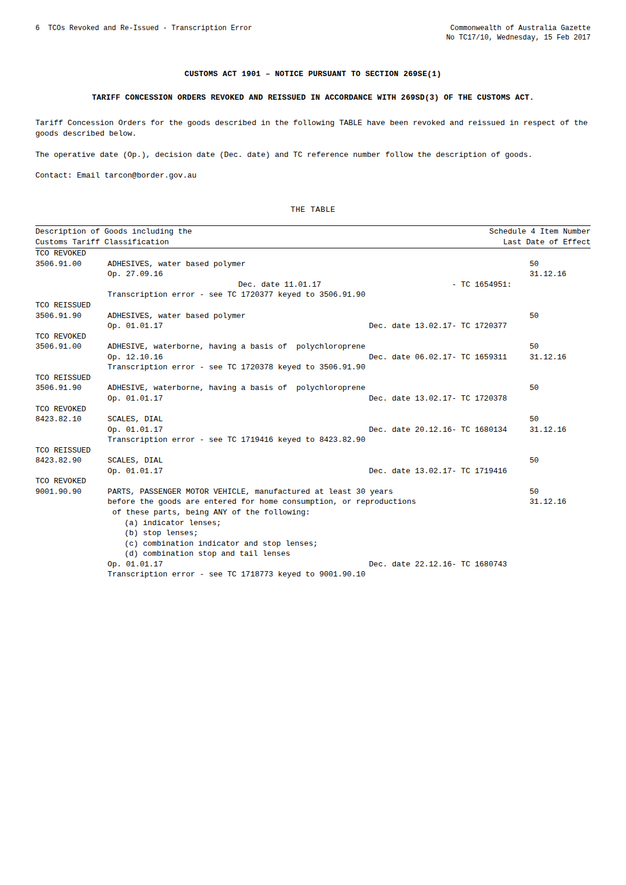6 TCOs Revoked and Re-Issued - Transcription Error
Commonwealth of Australia Gazette
No TC17/10, Wednesday, 15 Feb 2017
CUSTOMS ACT 1901 – NOTICE PURSUANT TO SECTION 269SE(1)
TARIFF CONCESSION ORDERS REVOKED AND REISSUED IN ACCORDANCE WITH 269SD(3) OF THE CUSTOMS ACT.
Tariff Concession Orders for the goods described in the following TABLE have been revoked and reissued in respect of the goods described below.
The operative date (Op.), decision date (Dec. date) and TC reference number follow the description of goods.
Contact: Email tarcon@border.gov.au
THE TABLE
| Description of Goods including the Customs Tariff Classification | Schedule 4 Item Number Last Date of Effect |
| --- | --- |
| TCO REVOKED |
| 3506.91.00 | ADHESIVES, water based polymer | | 50 |
| | Op. 27.09.16 | | 31.12.16 |
| | Dec. date 11.01.17 | - TC 1654951: | |
| | Transcription error - see TC 1720377 keyed to 3506.91.90 |
| TCO REISSUED |
| 3506.91.90 | ADHESIVES, water based polymer | | 50 |
| | Op. 01.01.17 Dec. date 13.02.17 | - TC 1720377 | |
| TCO REVOKED |
| 3506.91.00 | ADHESIVE, waterborne, having a basis of polychloroprene | | 50 |
| | Op. 12.10.16 Dec. date 06.02.17 | - TC 1659311 | 31.12.16 |
| | Transcription error - see TC 1720378 keyed to 3506.91.90 |
| TCO REISSUED |
| 3506.91.90 | ADHESIVE, waterborne, having a basis of polychloroprene | | 50 |
| | Op. 01.01.17 Dec. date 13.02.17 | - TC 1720378 | |
| TCO REVOKED |
| 8423.82.10 | SCALES, DIAL | | 50 |
| | Op. 01.01.17 Dec. date 20.12.16 | - TC 1680134 | 31.12.16 |
| | Transcription error - see TC 1719416 keyed to 8423.82.90 |
| TCO REISSUED |
| 8423.82.90 | SCALES, DIAL | | 50 |
| | Op. 01.01.17 Dec. date 13.02.17 | - TC 1719416 | |
| TCO REVOKED |
| 9001.90.90 | PARTS, PASSENGER MOTOR VEHICLE, manufactured at least 30 years before the goods are entered for home consumption, or reproductions of these parts, being ANY of the following: (a) indicator lenses; (b) stop lenses; (c) combination indicator and stop lenses; (d) combination stop and tail lenses | | 50 31.12.16 |
| | Op. 01.01.17 Dec. date 22.12.16 | - TC 1680743 | |
| | Transcription error - see TC 1718773 keyed to 9001.90.10 |